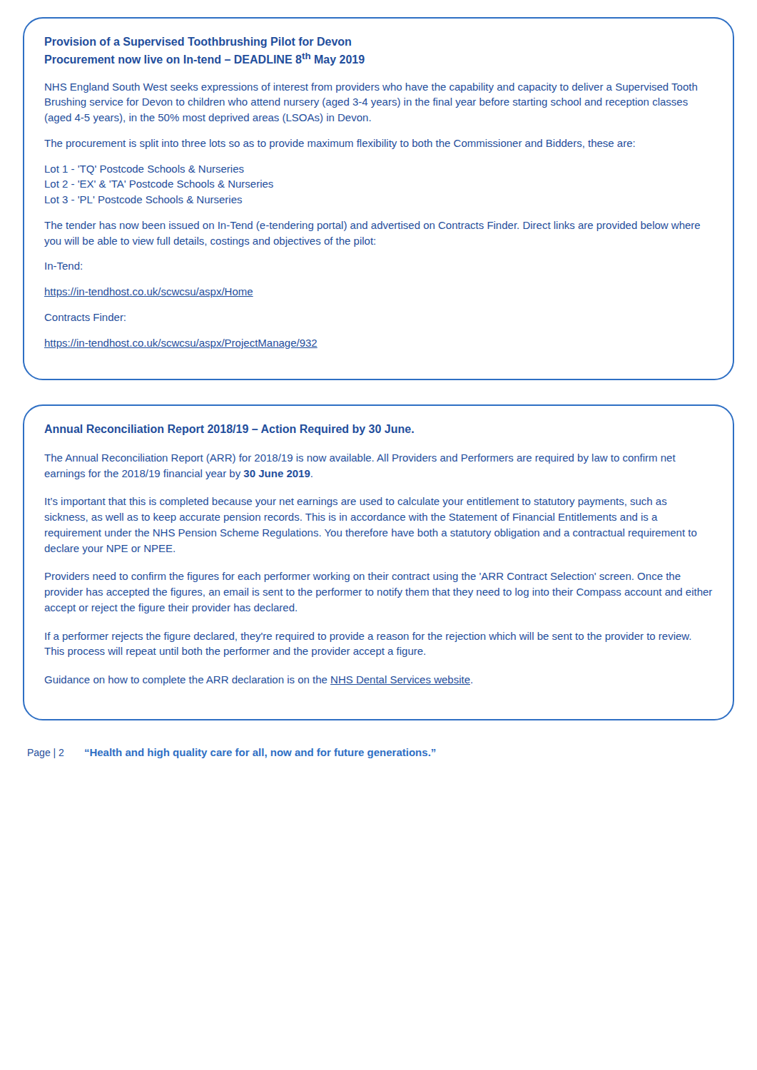Provision of a Supervised Toothbrushing Pilot for Devon
Procurement now live on In-tend – DEADLINE 8th May 2019
NHS England South West seeks expressions of interest from providers who have the capability and capacity to deliver a Supervised Tooth Brushing service for Devon to children who attend nursery (aged 3-4 years) in the final year before starting school and reception classes (aged 4-5 years), in the 50% most deprived areas (LSOAs) in Devon.
The procurement is split into three lots so as to provide maximum flexibility to both the Commissioner and Bidders, these are:
Lot 1 - 'TQ' Postcode Schools & Nurseries
Lot 2 - 'EX' & 'TA' Postcode Schools & Nurseries
Lot 3 - 'PL' Postcode Schools & Nurseries
The tender has now been issued on In-Tend (e-tendering portal) and advertised on Contracts Finder. Direct links are provided below where you will be able to view full details, costings and objectives of the pilot:
In-Tend:
https://in-tendhost.co.uk/scwcsu/aspx/Home
Contracts Finder:
https://in-tendhost.co.uk/scwcsu/aspx/ProjectManage/932
Annual Reconciliation Report 2018/19 – Action Required by 30 June.
The Annual Reconciliation Report (ARR) for 2018/19 is now available. All Providers and Performers are required by law to confirm net earnings for the 2018/19 financial year by 30 June 2019.
It’s important that this is completed because your net earnings are used to calculate your entitlement to statutory payments, such as sickness, as well as to keep accurate pension records. This is in accordance with the Statement of Financial Entitlements and is a requirement under the NHS Pension Scheme Regulations. You therefore have both a statutory obligation and a contractual requirement to declare your NPE or NPEE.
Providers need to confirm the figures for each performer working on their contract using the 'ARR Contract Selection' screen. Once the provider has accepted the figures, an email is sent to the performer to notify them that they need to log into their Compass account and either accept or reject the figure their provider has declared.
If a performer rejects the figure declared, they're required to provide a reason for the rejection which will be sent to the provider to review. This process will repeat until both the performer and the provider accept a figure.
Guidance on how to complete the ARR declaration is on the NHS Dental Services website.
Page | 2 “Health and high quality care for all, now and for future generations.”